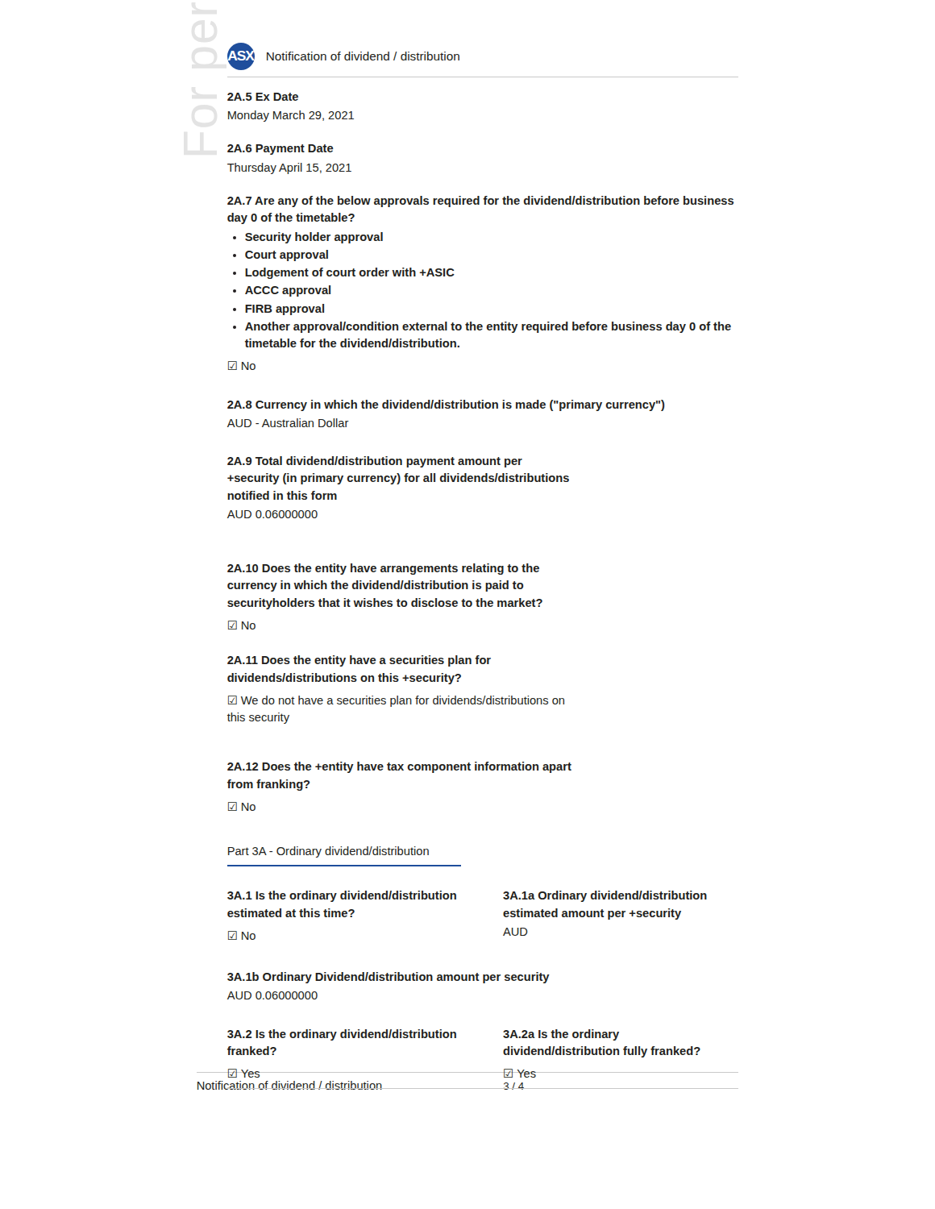For personal use only
ASX
Notification of dividend / distribution
2A.5 Ex Date
Monday March 29, 2021
2A.6 Payment Date
Thursday April 15, 2021
2A.7 Are any of the below approvals required for the dividend/distribution before business day 0 of the timetable?
Security holder approval
Court approval
Lodgement of court order with +ASIC
ACCC approval
FIRB approval
Another approval/condition external to the entity required before business day 0 of the timetable for the dividend/distribution.
☑No
2A.8 Currency in which the dividend/distribution is made ("primary currency")
AUD - Australian Dollar
2A.9 Total dividend/distribution payment amount per +security (in primary currency) for all dividends/distributions notified in this form
AUD 0.06000000
2A.10 Does the entity have arrangements relating to the currency in which the dividend/distribution is paid to securityholders that it wishes to disclose to the market?
☑No
2A.11 Does the entity have a securities plan for dividends/distributions on this +security?
☑We do not have a securities plan for dividends/distributions on this security
2A.12 Does the +entity have tax component information apart from franking?
☑No
Part 3A - Ordinary dividend/distribution
3A.1 Is the ordinary dividend/distribution estimated at this time?
☑No
3A.1a Ordinary dividend/distribution estimated amount per +security
AUD
3A.1b Ordinary Dividend/distribution amount per security
AUD 0.06000000
3A.2 Is the ordinary dividend/distribution franked?
☑Yes
3A.2a Is the ordinary dividend/distribution fully franked?
☑Yes
Notification of dividend / distribution
3 / 4